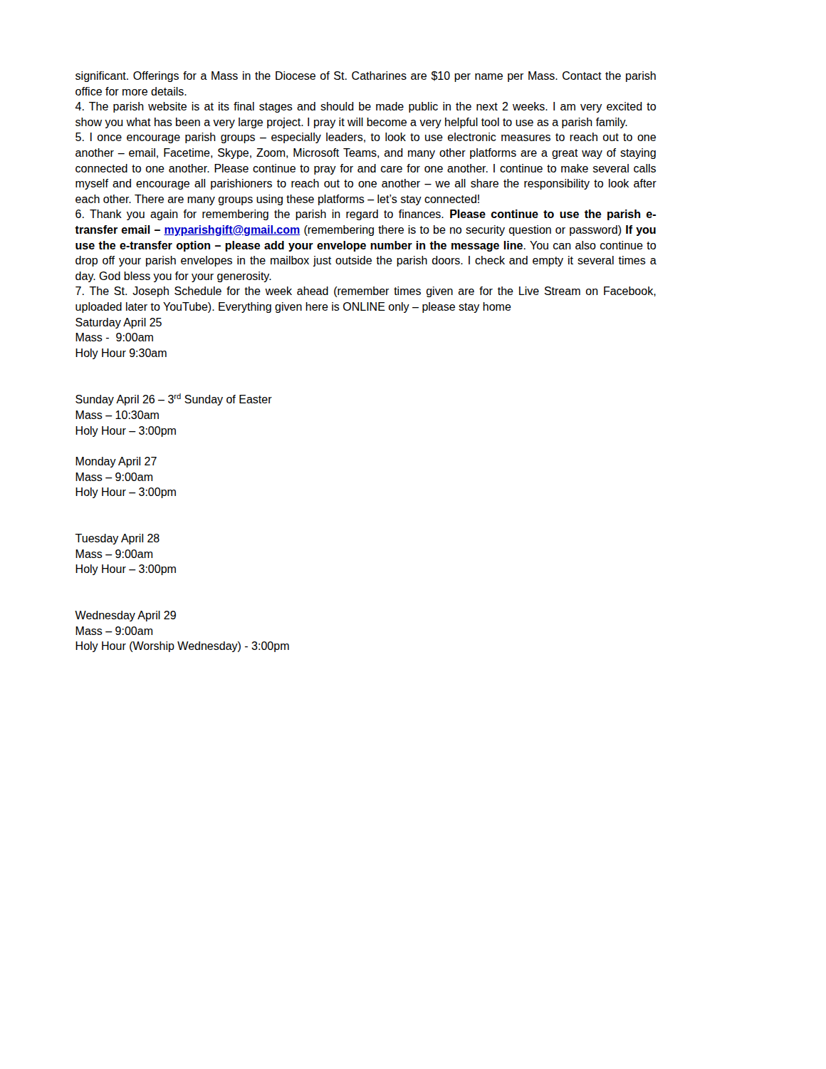significant. Offerings for a Mass in the Diocese of St. Catharines are $10 per name per Mass. Contact the parish office for more details.
4. The parish website is at its final stages and should be made public in the next 2 weeks. I am very excited to show you what has been a very large project. I pray it will become a very helpful tool to use as a parish family.
5. I once encourage parish groups – especially leaders, to look to use electronic measures to reach out to one another – email, Facetime, Skype, Zoom, Microsoft Teams, and many other platforms are a great way of staying connected to one another. Please continue to pray for and care for one another. I continue to make several calls myself and encourage all parishioners to reach out to one another – we all share the responsibility to look after each other. There are many groups using these platforms – let’s stay connected!
6. Thank you again for remembering the parish in regard to finances. Please continue to use the parish e-transfer email – myparishgift@gmail.com (remembering there is to be no security question or password) If you use the e-transfer option – please add your envelope number in the message line. You can also continue to drop off your parish envelopes in the mailbox just outside the parish doors. I check and empty it several times a day. God bless you for your generosity.
7. The St. Joseph Schedule for the week ahead (remember times given are for the Live Stream on Facebook, uploaded later to YouTube). Everything given here is ONLINE only – please stay home
Saturday April 25
Mass - 9:00am
Holy Hour 9:30am
Sunday April 26 – 3rd Sunday of Easter
Mass – 10:30am
Holy Hour – 3:00pm
Monday April 27
Mass – 9:00am
Holy Hour – 3:00pm
Tuesday April 28
Mass – 9:00am
Holy Hour – 3:00pm
Wednesday April 29
Mass – 9:00am
Holy Hour (Worship Wednesday) - 3:00pm